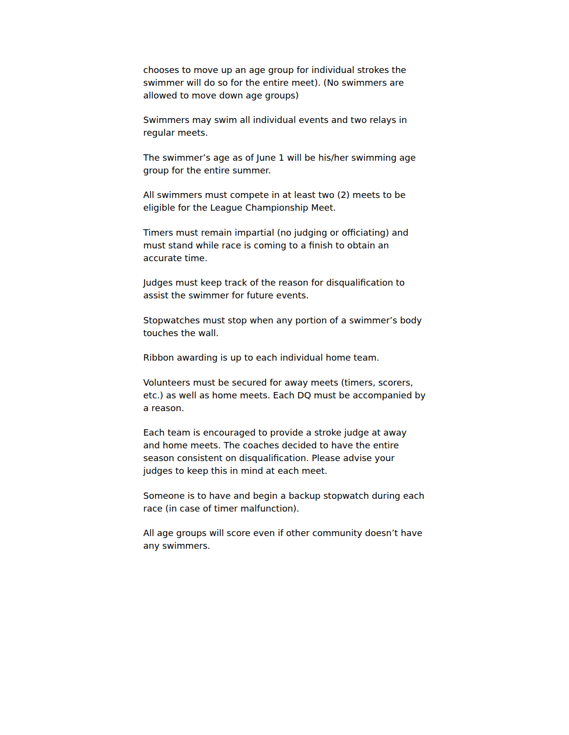chooses to move up an age group for individual strokes the swimmer will do so for the entire meet). (No swimmers are allowed to move down age groups)
Swimmers may swim all individual events and two relays in regular meets.
The swimmer’s age as of June 1 will be his/her swimming age group for the entire summer.
All swimmers must compete in at least two (2) meets to be eligible for the League Championship Meet.
Timers must remain impartial (no judging or officiating) and must stand while race is coming to a finish to obtain an accurate time.
Judges must keep track of the reason for disqualification to assist the swimmer for future events.
Stopwatches must stop when any portion of a swimmer’s body touches the wall.
Ribbon awarding is up to each individual home team.
Volunteers must be secured for away meets (timers, scorers, etc.) as well as home meets. Each DQ must be accompanied by a reason.
Each team is encouraged to provide a stroke judge at away and home meets. The coaches decided to have the entire season consistent on disqualification. Please advise your judges to keep this in mind at each meet.
Someone is to have and begin a backup stopwatch during each race (in case of timer malfunction).
All age groups will score even if other community doesn’t have any swimmers.